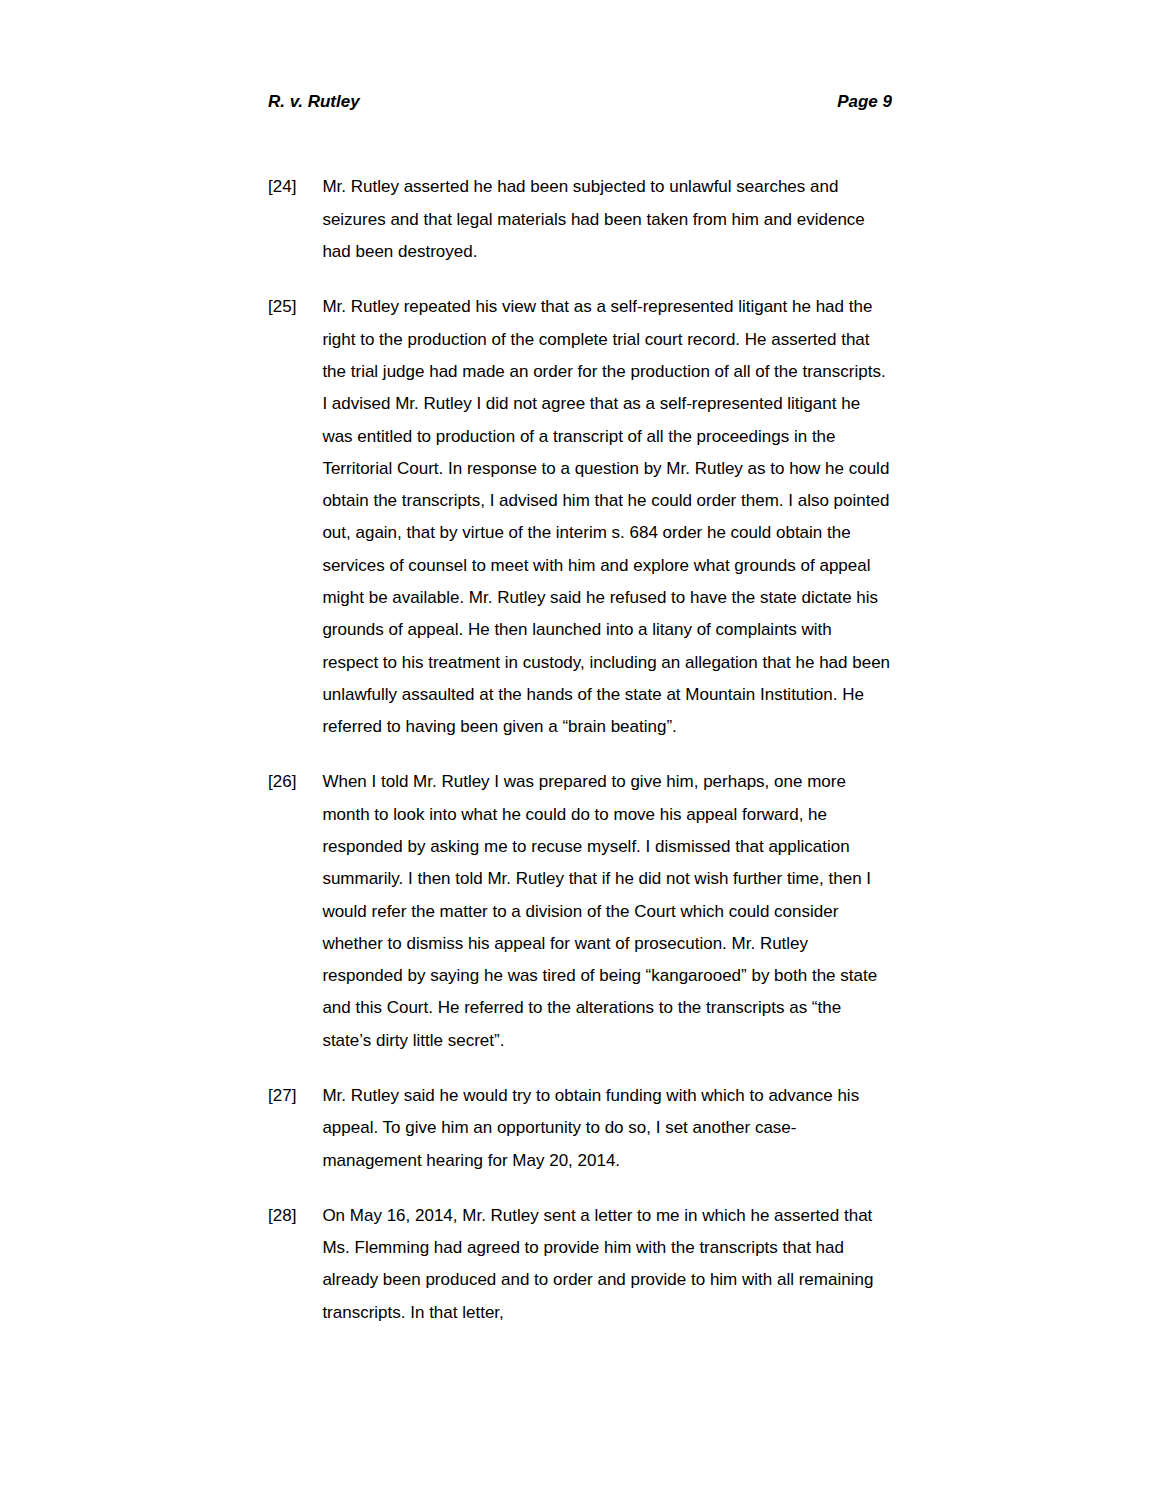R. v. Rutley
Page 9
[24]
Mr. Rutley asserted he had been subjected to unlawful searches and seizures and that legal materials had been taken from him and evidence had been destroyed.
[25]
Mr. Rutley repeated his view that as a self-represented litigant he had the right to the production of the complete trial court record. He asserted that the trial judge had made an order for the production of all of the transcripts. I advised Mr. Rutley I did not agree that as a self-represented litigant he was entitled to production of a transcript of all the proceedings in the Territorial Court. In response to a question by Mr. Rutley as to how he could obtain the transcripts, I advised him that he could order them. I also pointed out, again, that by virtue of the interim s. 684 order he could obtain the services of counsel to meet with him and explore what grounds of appeal might be available. Mr. Rutley said he refused to have the state dictate his grounds of appeal. He then launched into a litany of complaints with respect to his treatment in custody, including an allegation that he had been unlawfully assaulted at the hands of the state at Mountain Institution. He referred to having been given a “brain beating”.
[26]
When I told Mr. Rutley I was prepared to give him, perhaps, one more month to look into what he could do to move his appeal forward, he responded by asking me to recuse myself. I dismissed that application summarily. I then told Mr. Rutley that if he did not wish further time, then I would refer the matter to a division of the Court which could consider whether to dismiss his appeal for want of prosecution. Mr. Rutley responded by saying he was tired of being “kangarooed” by both the state and this Court. He referred to the alterations to the transcripts as “the state’s dirty little secret”.
[27]
Mr. Rutley said he would try to obtain funding with which to advance his appeal. To give him an opportunity to do so, I set another case-management hearing for May 20, 2014.
[28]
On May 16, 2014, Mr. Rutley sent a letter to me in which he asserted that Ms. Flemming had agreed to provide him with the transcripts that had already been produced and to order and provide to him with all remaining transcripts. In that letter,